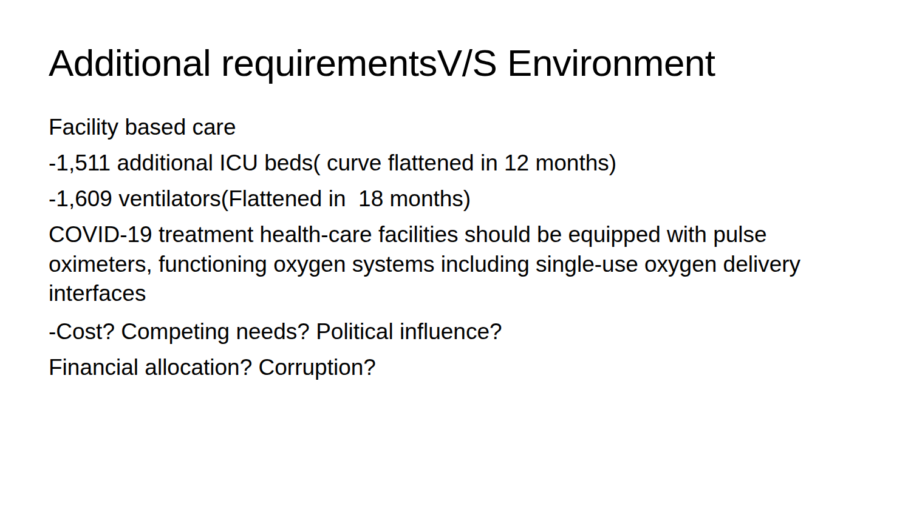Additional requirementsV/S Environment
Facility based care
-1,511 additional ICU beds( curve flattened in 12 months)
-1,609 ventilators(Flattened in 18 months)
COVID-19 treatment health-care facilities should be equipped with pulse oximeters, functioning oxygen systems including single-use oxygen delivery interfaces
-Cost? Competing needs? Political influence?
Financial allocation? Corruption?